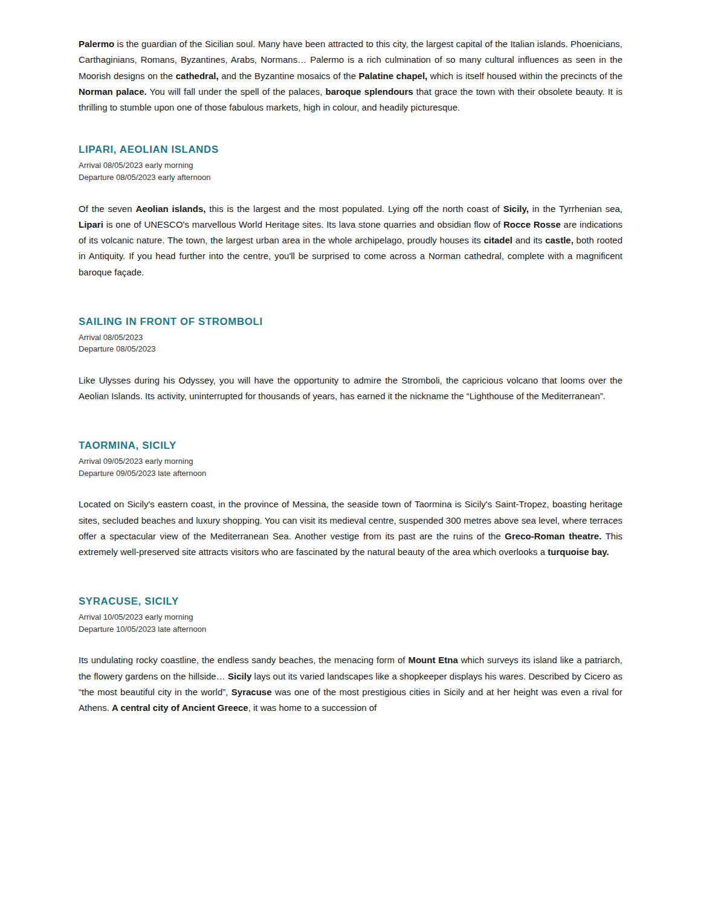Palermo is the guardian of the Sicilian soul. Many have been attracted to this city, the largest capital of the Italian islands. Phoenicians, Carthaginians, Romans, Byzantines, Arabs, Normans… Palermo is a rich culmination of so many cultural influences as seen in the Moorish designs on the cathedral, and the Byzantine mosaics of the Palatine chapel, which is itself housed within the precincts of the Norman palace. You will fall under the spell of the palaces, baroque splendours that grace the town with their obsolete beauty. It is thrilling to stumble upon one of those fabulous markets, high in colour, and headily picturesque.
Lipari, Aeolian Islands
Arrival 08/05/2023 early morning Departure 08/05/2023 early afternoon
Of the seven Aeolian islands, this is the largest and the most populated. Lying off the north coast of Sicily, in the Tyrrhenian sea, Lipari is one of UNESCO's marvellous World Heritage sites. Its lava stone quarries and obsidian flow of Rocce Rosse are indications of its volcanic nature. The town, the largest urban area in the whole archipelago, proudly houses its citadel and its castle, both rooted in Antiquity. If you head further into the centre, you'll be surprised to come across a Norman cathedral, complete with a magnificent baroque façade.
Sailing in front of Stromboli
Arrival 08/05/2023 Departure 08/05/2023
Like Ulysses during his Odyssey, you will have the opportunity to admire the Stromboli, the capricious volcano that looms over the Aeolian Islands. Its activity, uninterrupted for thousands of years, has earned it the nickname the “Lighthouse of the Mediterranean”.
Taormina, Sicily
Arrival 09/05/2023 early morning Departure 09/05/2023 late afternoon
Located on Sicily's eastern coast, in the province of Messina, the seaside town of Taormina is Sicily's Saint-Tropez, boasting heritage sites, secluded beaches and luxury shopping. You can visit its medieval centre, suspended 300 metres above sea level, where terraces offer a spectacular view of the Mediterranean Sea. Another vestige from its past are the ruins of the Greco-Roman theatre. This extremely well-preserved site attracts visitors who are fascinated by the natural beauty of the area which overlooks a turquoise bay.
Syracuse, Sicily
Arrival 10/05/2023 early morning Departure 10/05/2023 late afternoon
Its undulating rocky coastline, the endless sandy beaches, the menacing form of Mount Etna which surveys its island like a patriarch, the flowery gardens on the hillside… Sicily lays out its varied landscapes like a shopkeeper displays his wares. Described by Cicero as “the most beautiful city in the world”, Syracuse was one of the most prestigious cities in Sicily and at her height was even a rival for Athens. A central city of Ancient Greece, it was home to a succession of